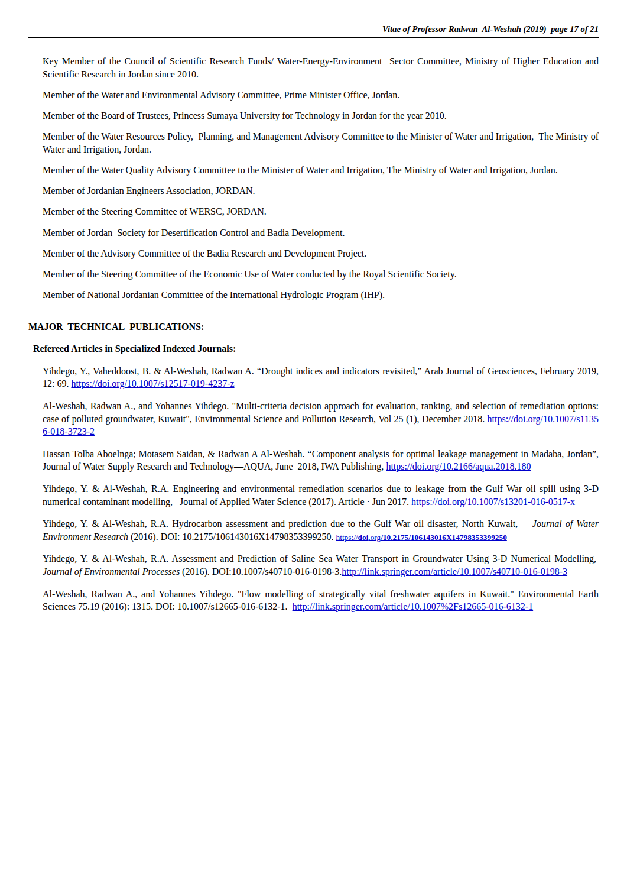Vitae of Professor Radwan Al-Weshah (2019) page 17 of 21
Key Member of the Council of Scientific Research Funds/ Water-Energy-Environment Sector Committee, Ministry of Higher Education and Scientific Research in Jordan since 2010.
Member of the Water and Environmental Advisory Committee, Prime Minister Office, Jordan.
Member of the Board of Trustees, Princess Sumaya University for Technology in Jordan for the year 2010.
Member of the Water Resources Policy, Planning, and Management Advisory Committee to the Minister of Water and Irrigation, The Ministry of Water and Irrigation, Jordan.
Member of the Water Quality Advisory Committee to the Minister of Water and Irrigation, The Ministry of Water and Irrigation, Jordan.
Member of Jordanian Engineers Association, JORDAN.
Member of the Steering Committee of WERSC, JORDAN.
Member of Jordan Society for Desertification Control and Badia Development.
Member of the Advisory Committee of the Badia Research and Development Project.
Member of the Steering Committee of the Economic Use of Water conducted by the Royal Scientific Society.
Member of National Jordanian Committee of the International Hydrologic Program (IHP).
MAJOR TECHNICAL PUBLICATIONS:
Refereed Articles in Specialized Indexed Journals:
Yihdego, Y., Vaheddoost, B. & Al-Weshah, Radwan A. “Drought indices and indicators revisited,” Arab Journal of Geosciences, February 2019, 12: 69. https://doi.org/10.1007/s12517-019-4237-z
Al-Weshah, Radwan A., and Yohannes Yihdego. "Multi-criteria decision approach for evaluation, ranking, and selection of remediation options: case of polluted groundwater, Kuwait", Environmental Science and Pollution Research, Vol 25 (1), December 2018. https://doi.org/10.1007/s11356-018-3723-2
Hassan Tolba Aboelnga; Motasem Saidan, & Radwan A Al-Weshah. “Component analysis for optimal leakage management in Madaba, Jordan”, Journal of Water Supply Research and Technology—AQUA, June 2018, IWA Publishing, https://doi.org/10.2166/aqua.2018.180
Yihdego, Y. & Al-Weshah, R.A. Engineering and environmental remediation scenarios due to leakage from the Gulf War oil spill using 3-D numerical contaminant modelling, Journal of Applied Water Science (2017). Article · Jun 2017. https://doi.org/10.1007/s13201-016-0517-x
Yihdego, Y. & Al-Weshah, R.A. Hydrocarbon assessment and prediction due to the Gulf War oil disaster, North Kuwait, Journal of Water Environment Research (2016). DOI: 10.2175/106143016X14798353399250. https://doi.org/10.2175/106143016X14798353399250
Yihdego, Y. & Al-Weshah, R.A. Assessment and Prediction of Saline Sea Water Transport in Groundwater Using 3-D Numerical Modelling, Journal of Environmental Processes (2016). DOI:10.1007/s40710-016-0198-3.http://link.springer.com/article/10.1007/s40710-016-0198-3
Al-Weshah, Radwan A., and Yohannes Yihdego. "Flow modelling of strategically vital freshwater aquifers in Kuwait." Environmental Earth Sciences 75.19 (2016): 1315. DOI: 10.1007/s12665-016-6132-1. http://link.springer.com/article/10.1007%2Fs12665-016-6132-1